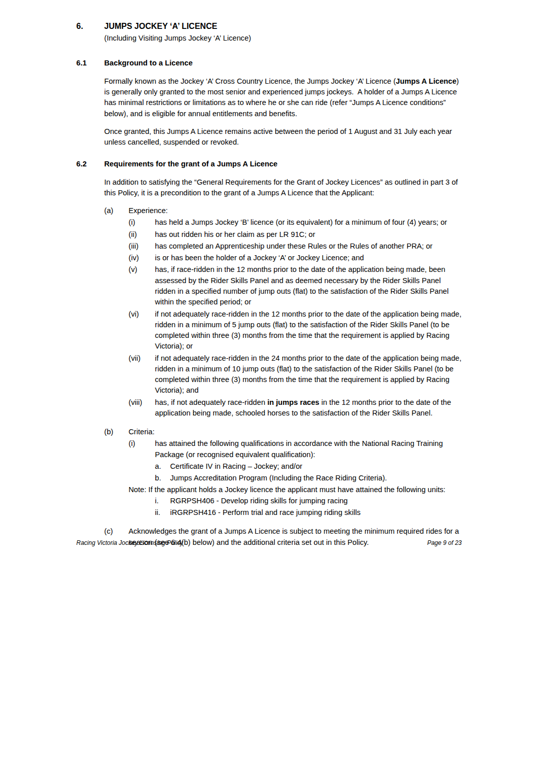6.
JUMPS JOCKEY ‘A’ LICENCE
(Including Visiting Jumps Jockey ‘A’ Licence)
6.1
Background to a Licence
Formally known as the Jockey ‘A’ Cross Country Licence, the Jumps Jockey ‘A’ Licence (Jumps A Licence) is generally only granted to the most senior and experienced jumps jockeys. A holder of a Jumps A Licence has minimal restrictions or limitations as to where he or she can ride (refer “Jumps A Licence conditions” below), and is eligible for annual entitlements and benefits.
Once granted, this Jumps A Licence remains active between the period of 1 August and 31 July each year unless cancelled, suspended or revoked.
6.2
Requirements for the grant of a Jumps A Licence
In addition to satisfying the “General Requirements for the Grant of Jockey Licences” as outlined in part 3 of this Policy, it is a precondition to the grant of a Jumps A Licence that the Applicant:
(a) Experience:
(i) has held a Jumps Jockey ‘B’ licence (or its equivalent) for a minimum of four (4) years; or
(ii) has out ridden his or her claim as per LR 91C; or
(iii) has completed an Apprenticeship under these Rules or the Rules of another PRA; or
(iv) is or has been the holder of a Jockey ‘A’ or Jockey Licence; and
(v) has, if race-ridden in the 12 months prior to the date of the application being made, been assessed by the Rider Skills Panel and as deemed necessary by the Rider Skills Panel ridden in a specified number of jump outs (flat) to the satisfaction of the Rider Skills Panel within the specified period; or
(vi) if not adequately race-ridden in the 12 months prior to the date of the application being made, ridden in a minimum of 5 jump outs (flat) to the satisfaction of the Rider Skills Panel (to be completed within three (3) months from the time that the requirement is applied by Racing Victoria); or
(vii) if not adequately race-ridden in the 24 months prior to the date of the application being made, ridden in a minimum of 10 jump outs (flat) to the satisfaction of the Rider Skills Panel (to be completed within three (3) months from the time that the requirement is applied by Racing Victoria); and
(viii) has, if not adequately race-ridden in jumps races in the 12 months prior to the date of the application being made, schooled horses to the satisfaction of the Rider Skills Panel.
(b) Criteria:
(i) has attained the following qualifications in accordance with the National Racing Training Package (or recognised equivalent qualification):
a. Certificate IV in Racing – Jockey; and/or
b. Jumps Accreditation Program (Including the Race Riding Criteria).
Note: If the applicant holds a Jockey licence the applicant must have attained the following units:
i. RGRPSH406 - Develop riding skills for jumping racing
ii. iRGRPSH416 - Perform trial and race jumping riding skills
(c) Acknowledges the grant of a Jumps A Licence is subject to meeting the minimum required rides for a season (see 6.4(b) below) and the additional criteria set out in this Policy.
Racing Victoria Jockey Licensing Policy Page 9 of 23